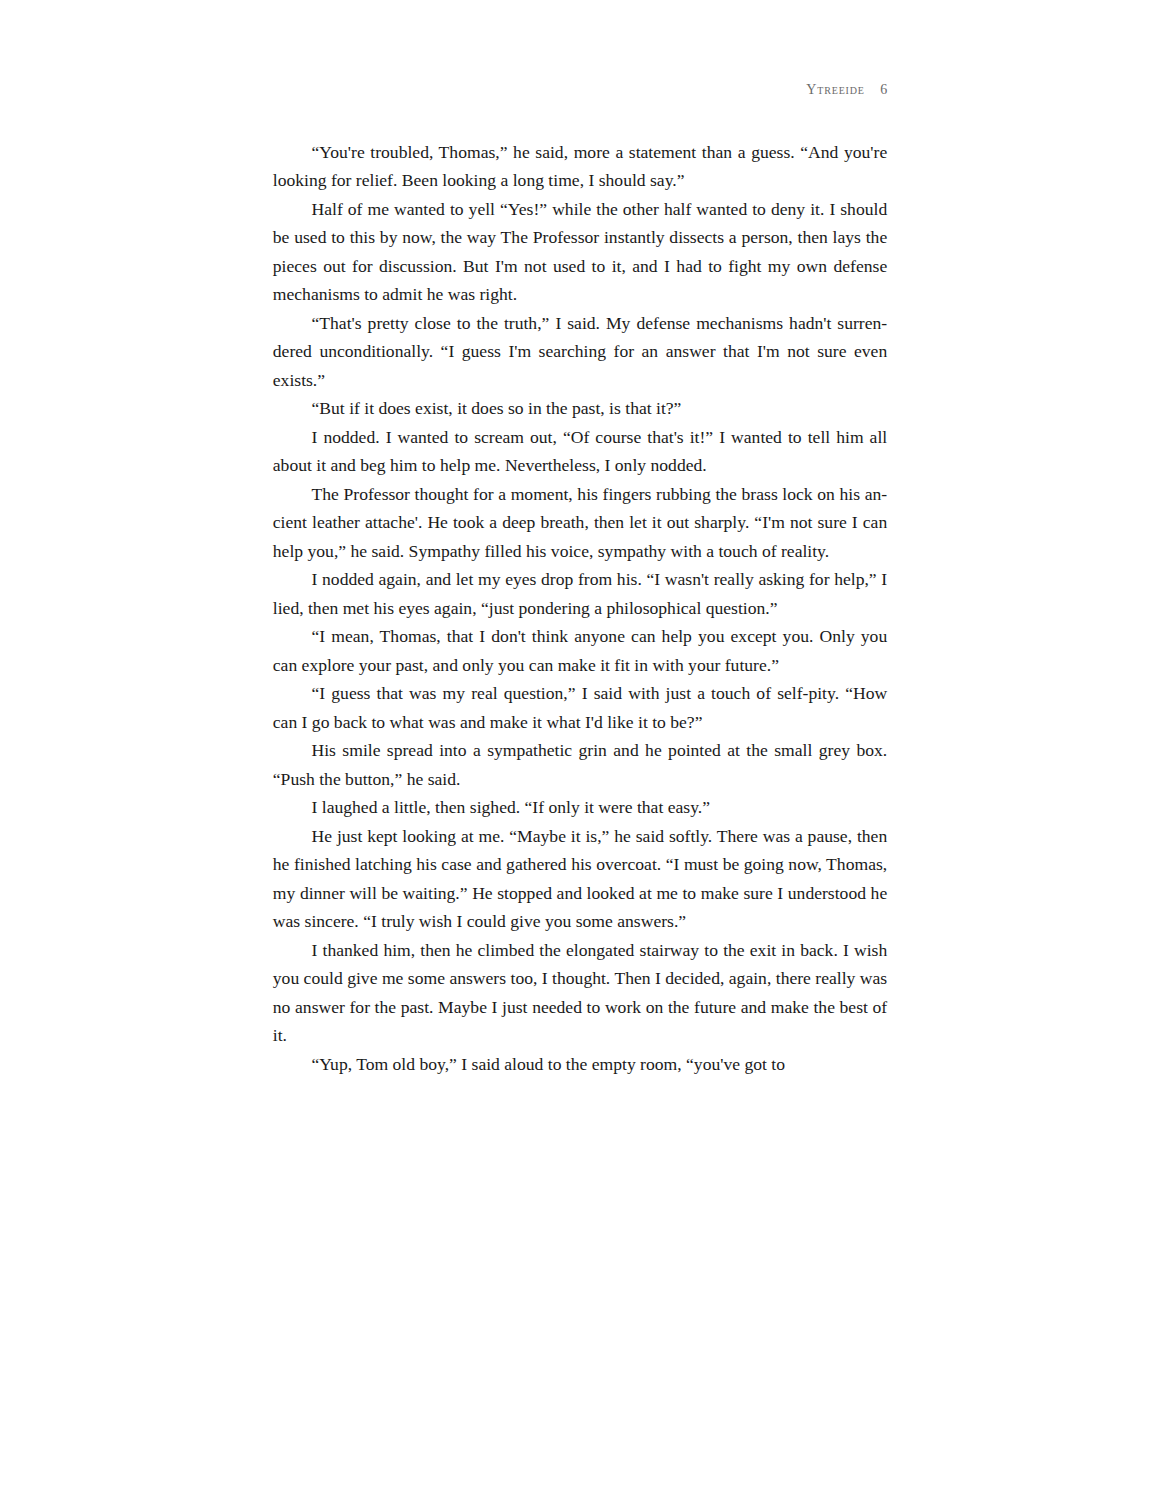Ytreeide6
“You're troubled, Thomas,” he said, more a statement than a guess. “And you're looking for relief. Been looking a long time, I should say.”
Half of me wanted to yell “Yes!” while the other half wanted to deny it. I should be used to this by now, the way The Professor instantly dissects a person, then lays the pieces out for discussion. But I'm not used to it, and I had to fight my own defense mechanisms to admit he was right.
“That's pretty close to the truth,” I said. My defense mechanisms hadn't surrendered unconditionally. “I guess I'm searching for an answer that I'm not sure even exists.”
“But if it does exist, it does so in the past, is that it?”
I nodded. I wanted to scream out, “Of course that's it!” I wanted to tell him all about it and beg him to help me. Nevertheless, I only nodded.
The Professor thought for a moment, his fingers rubbing the brass lock on his ancient leather attache'. He took a deep breath, then let it out sharply. “I'm not sure I can help you,” he said. Sympathy filled his voice, sympathy with a touch of reality.
I nodded again, and let my eyes drop from his. “I wasn't really asking for help,” I lied, then met his eyes again, “just pondering a philosophical question.”
“I mean, Thomas, that I don't think anyone can help you except you. Only you can explore your past, and only you can make it fit in with your future.”
“I guess that was my real question,” I said with just a touch of self-pity. “How can I go back to what was and make it what I'd like it to be?”
His smile spread into a sympathetic grin and he pointed at the small grey box. “Push the button,” he said.
I laughed a little, then sighed. “If only it were that easy.”
He just kept looking at me. “Maybe it is,” he said softly. There was a pause, then he finished latching his case and gathered his overcoat. “I must be going now, Thomas, my dinner will be waiting.” He stopped and looked at me to make sure I understood he was sincere. “I truly wish I could give you some answers.”
I thanked him, then he climbed the elongated stairway to the exit in back. I wish you could give me some answers too, I thought. Then I decided, again, there really was no answer for the past. Maybe I just needed to work on the future and make the best of it.
“Yup, Tom old boy,” I said aloud to the empty room, “you've got to